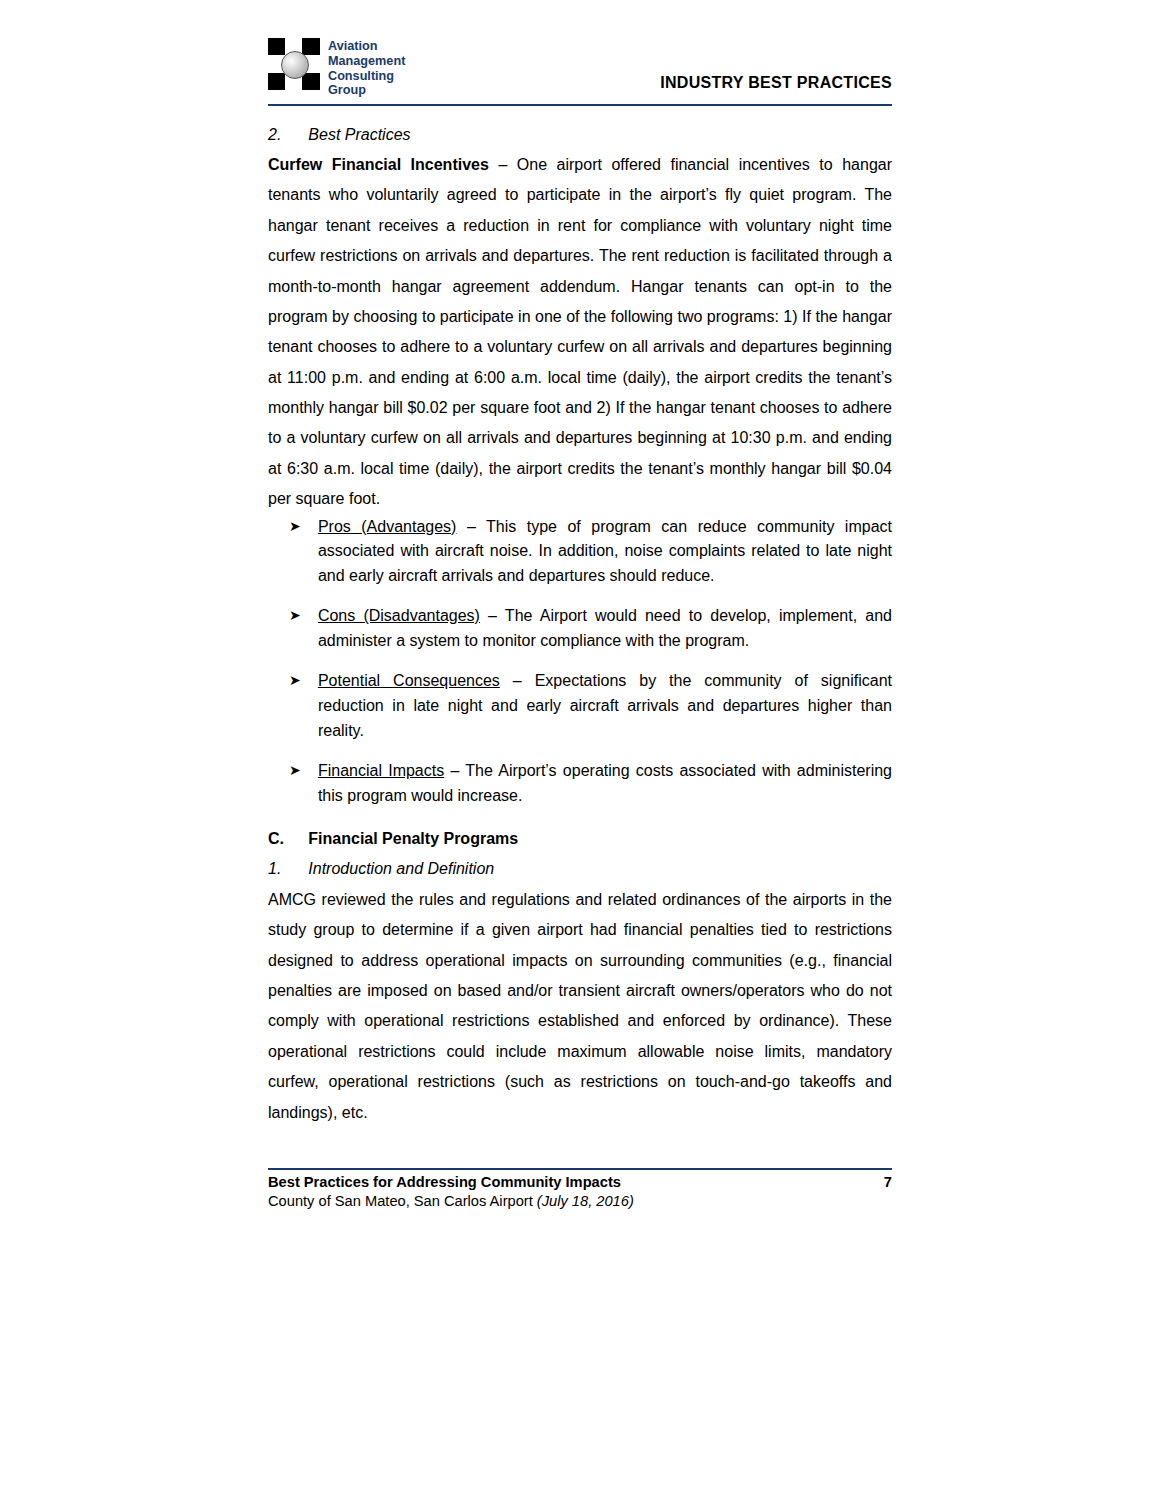Aviation
Management
Consulting
Group
INDUSTRY BEST PRACTICES
2. Best Practices
Curfew Financial Incentives – One airport offered financial incentives to hangar tenants who voluntarily agreed to participate in the airport’s fly quiet program. The hangar tenant receives a reduction in rent for compliance with voluntary night time curfew restrictions on arrivals and departures. The rent reduction is facilitated through a month-to-month hangar agreement addendum. Hangar tenants can opt-in to the program by choosing to participate in one of the following two programs: 1) If the hangar tenant chooses to adhere to a voluntary curfew on all arrivals and departures beginning at 11:00 p.m. and ending at 6:00 a.m. local time (daily), the airport credits the tenant’s monthly hangar bill $0.02 per square foot and 2) If the hangar tenant chooses to adhere to a voluntary curfew on all arrivals and departures beginning at 10:30 p.m. and ending at 6:30 a.m. local time (daily), the airport credits the tenant’s monthly hangar bill $0.04 per square foot.
Pros (Advantages) – This type of program can reduce community impact associated with aircraft noise. In addition, noise complaints related to late night and early aircraft arrivals and departures should reduce.
Cons (Disadvantages) – The Airport would need to develop, implement, and administer a system to monitor compliance with the program.
Potential Consequences – Expectations by the community of significant reduction in late night and early aircraft arrivals and departures higher than reality.
Financial Impacts – The Airport’s operating costs associated with administering this program would increase.
C. Financial Penalty Programs
1. Introduction and Definition
AMCG reviewed the rules and regulations and related ordinances of the airports in the study group to determine if a given airport had financial penalties tied to restrictions designed to address operational impacts on surrounding communities (e.g., financial penalties are imposed on based and/or transient aircraft owners/operators who do not comply with operational restrictions established and enforced by ordinance). These operational restrictions could include maximum allowable noise limits, mandatory curfew, operational restrictions (such as restrictions on touch-and-go takeoffs and landings), etc.
Best Practices for Addressing Community Impacts
County of San Mateo, San Carlos Airport (July 18, 2016)
7